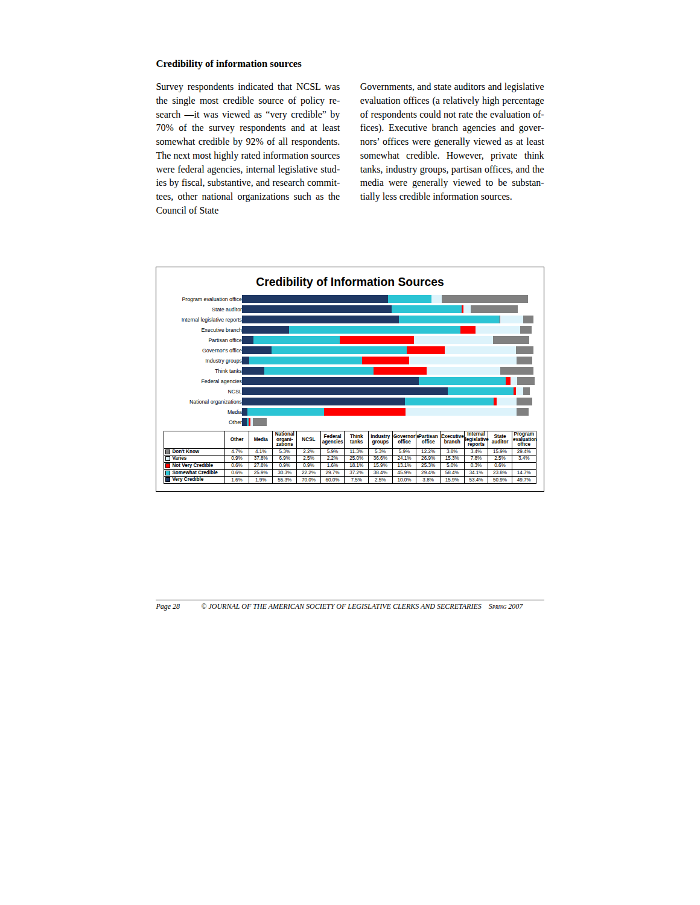Credibility of information sources
Survey respondents indicated that NCSL was the single most credible source of policy research —it was viewed as “very credible” by 70% of the survey respondents and at least somewhat credible by 92% of all respondents. The next most highly rated information sources were federal agencies, internal legislative studies by fiscal, substantive, and research committees, other national organizations such as the Council of State
Governments, and state auditors and legislative evaluation offices (a relatively high percentage of respondents could not rate the evaluation offices). Executive branch agencies and governors’ offices were generally viewed as at least somewhat credible. However, private think tanks, industry groups, partisan offices, and the media were generally viewed to be substantially less credible information sources.
Credibility of Information Sources
| Program evaluation office | |
| State auditor | |
| Internal legislative reports | |
| Executive branch | |
| Partisan office | |
| Governor's office | |
| Industry groups | |
| Think tanks | |
| Federal agencies | |
| NCSL | |
| National organizations | |
| Media | |
| Other | |
| | Other | Media | National organi- zations | NCSL | Federal agencies | Think tanks | Industry groups | Governor's office | Partisan office | Executive branch | Internal legislative reports | State auditor | Program evaluation office |
| --- | --- | --- | --- | --- | --- | --- | --- | --- | --- | --- | --- | --- | --- |
| Don't Know | 4.7% | 4.1% | 5.3% | 2.2% | 5.9% | 11.3% | 5.3% | 5.9% | 12.2% | 3.8% | 3.4% | 15.9% | 29.4% |
| Varies | 0.9% | 37.8% | 6.9% | 2.5% | 2.2% | 25.0% | 36.6% | 24.1% | 26.9% | 15.3% | 7.8% | 2.5% | 3.4% |
| Not Very Credible | 0.6% | 27.8% | 0.9% | 0.9% | 1.6% | 18.1% | 15.9% | 13.1% | 25.3% | 5.0% | 0.3% | 0.6% | |
| Somewhat Credible | 0.6% | 25.9% | 30.3% | 22.2% | 29.7% | 37.2% | 38.4% | 45.9% | 29.4% | 58.4% | 34.1% | 23.8% | 14.7% |
| Very Credible | 1.6% | 1.9% | 55.3% | 70.0% | 60.0% | 7.5% | 2.5% | 10.0% | 3.8% | 15.9% | 53.4% | 50.9% | 49.7% |
Page 28 © JOURNAL OF THE AMERICAN SOCIETY OF LEGISLATIVE CLERKS AND SECRETARIES Spring 2007